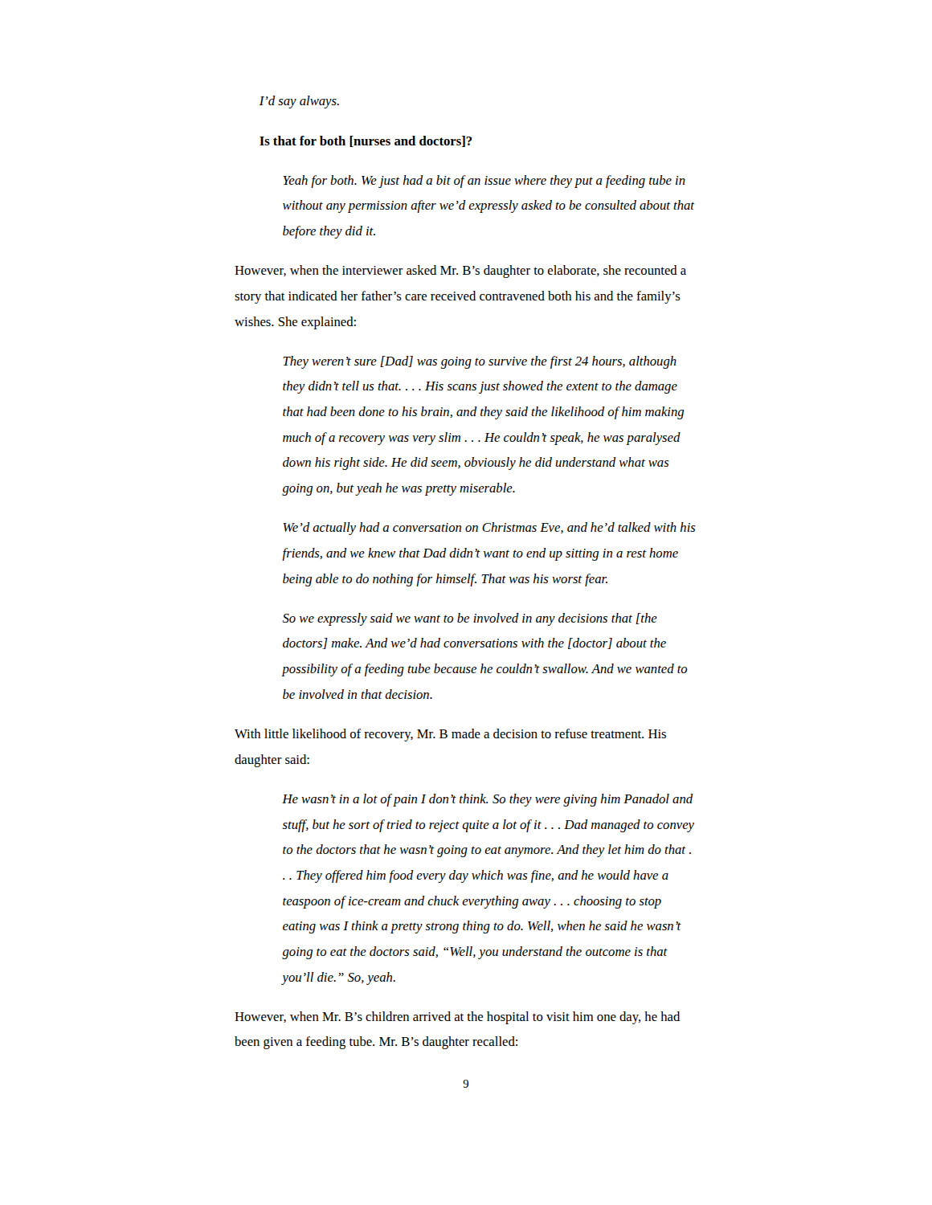I’d say always.
Is that for both [nurses and doctors]?
Yeah for both. We just had a bit of an issue where they put a feeding tube in without any permission after we’d expressly asked to be consulted about that before they did it.
However, when the interviewer asked Mr. B’s daughter to elaborate, she recounted a story that indicated her father’s care received contravened both his and the family’s wishes. She explained:
They weren’t sure [Dad] was going to survive the first 24 hours, although they didn’t tell us that. . . . His scans just showed the extent to the damage that had been done to his brain, and they said the likelihood of him making much of a recovery was very slim . . . He couldn’t speak, he was paralysed down his right side. He did seem, obviously he did understand what was going on, but yeah he was pretty miserable.
We’d actually had a conversation on Christmas Eve, and he’d talked with his friends, and we knew that Dad didn’t want to end up sitting in a rest home being able to do nothing for himself. That was his worst fear.
So we expressly said we want to be involved in any decisions that [the doctors] make. And we’d had conversations with the [doctor] about the possibility of a feeding tube because he couldn’t swallow. And we wanted to be involved in that decision.
With little likelihood of recovery, Mr. B made a decision to refuse treatment. His daughter said:
He wasn’t in a lot of pain I don’t think. So they were giving him Panadol and stuff, but he sort of tried to reject quite a lot of it . . . Dad managed to convey to the doctors that he wasn’t going to eat anymore. And they let him do that . . . They offered him food every day which was fine, and he would have a teaspoon of ice-cream and chuck everything away . . . choosing to stop eating was I think a pretty strong thing to do. Well, when he said he wasn’t going to eat the doctors said, “Well, you understand the outcome is that you’ll die.” So, yeah.
However, when Mr. B’s children arrived at the hospital to visit him one day, he had been given a feeding tube. Mr. B’s daughter recalled:
9